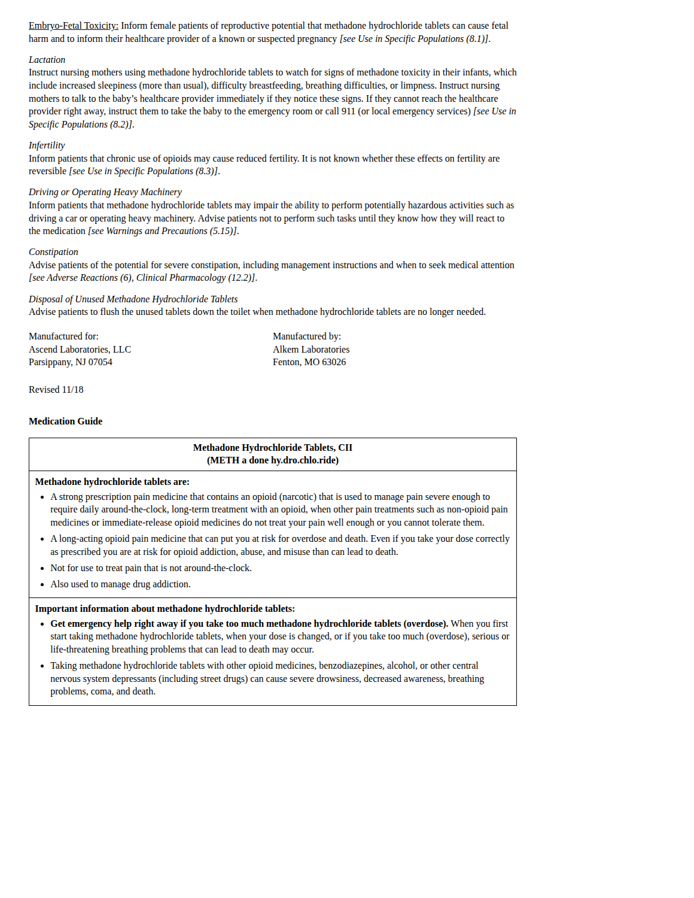Embryo-Fetal Toxicity: Inform female patients of reproductive potential that methadone hydrochloride tablets can cause fetal harm and to inform their healthcare provider of a known or suspected pregnancy [see Use in Specific Populations (8.1)].
Lactation
Instruct nursing mothers using methadone hydrochloride tablets to watch for signs of methadone toxicity in their infants, which include increased sleepiness (more than usual), difficulty breastfeeding, breathing difficulties, or limpness. Instruct nursing mothers to talk to the baby’s healthcare provider immediately if they notice these signs. If they cannot reach the healthcare provider right away, instruct them to take the baby to the emergency room or call 911 (or local emergency services) [see Use in Specific Populations (8.2)].
Infertility
Inform patients that chronic use of opioids may cause reduced fertility. It is not known whether these effects on fertility are reversible [see Use in Specific Populations (8.3)].
Driving or Operating Heavy Machinery
Inform patients that methadone hydrochloride tablets may impair the ability to perform potentially hazardous activities such as driving a car or operating heavy machinery. Advise patients not to perform such tasks until they know how they will react to the medication [see Warnings and Precautions (5.15)].
Constipation
Advise patients of the potential for severe constipation, including management instructions and when to seek medical attention [see Adverse Reactions (6), Clinical Pharmacology (12.2)].
Disposal of Unused Methadone Hydrochloride Tablets
Advise patients to flush the unused tablets down the toilet when methadone hydrochloride tablets are no longer needed.
| Manufactured for: Ascend Laboratories, LLC Parsippany, NJ 07054 | Manufactured by: Alkem Laboratories Fenton, MO 63026 |
Revised 11/18
Medication Guide
| Methadone Hydrochloride Tablets, CII (METH a done hy.dro.chlo.ride) |
| Methadone hydrochloride tablets are: A strong prescription pain medicine that contains an opioid (narcotic) that is used to manage pain severe enough to require daily around-the-clock, long-term treatment with an opioid, when other pain treatments such as non-opioid pain medicines or immediate-release opioid medicines do not treat your pain well enough or you cannot tolerate them. A long-acting opioid pain medicine that can put you at risk for overdose and death. Even if you take your dose correctly as prescribed you are at risk for opioid addiction, abuse, and misuse than can lead to death. Not for use to treat pain that is not around-the-clock. Also used to manage drug addiction. |
| Important information about methadone hydrochloride tablets: Get emergency help right away if you take too much methadone hydrochloride tablets (overdose). When you first start taking methadone hydrochloride tablets, when your dose is changed, or if you take too much (overdose), serious or life-threatening breathing problems that can lead to death may occur. Taking methadone hydrochloride tablets with other opioid medicines, benzodiazepines, alcohol, or other central nervous system depressants (including street drugs) can cause severe drowsiness, decreased awareness, breathing problems, coma, and death. |